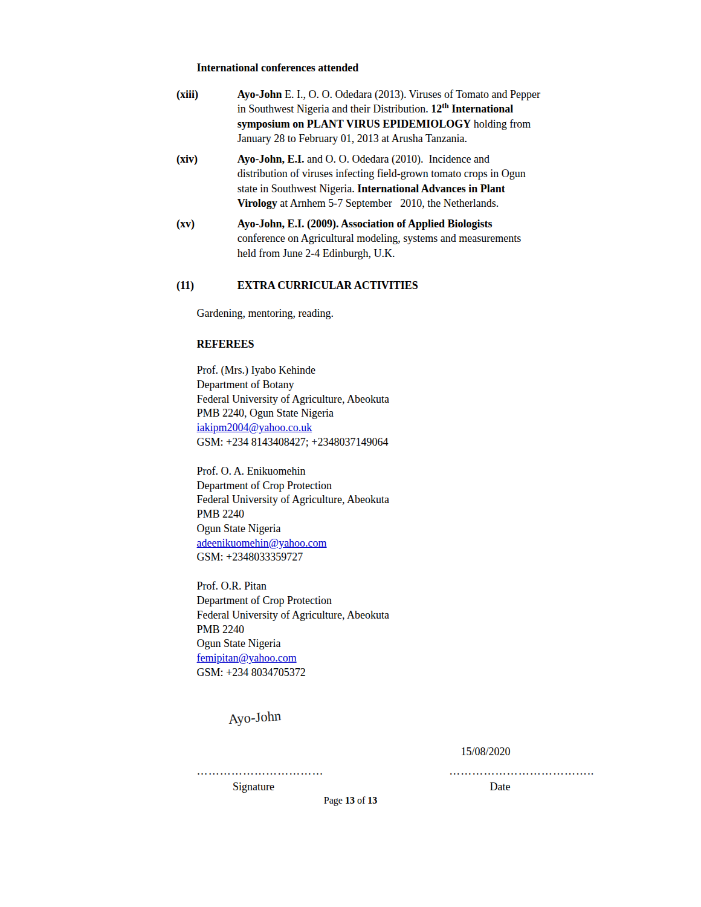International conferences attended
(xiii) Ayo-John E. I., O. O. Odedara (2013). Viruses of Tomato and Pepper in Southwest Nigeria and their Distribution. 12th International symposium on PLANT VIRUS EPIDEMIOLOGY holding from January 28 to February 01, 2013 at Arusha Tanzania.
(xiv) Ayo-John, E.I. and O. O. Odedara (2010). Incidence and distribution of viruses infecting field-grown tomato crops in Ogun state in Southwest Nigeria. International Advances in Plant Virology at Arnhem 5-7 September 2010, the Netherlands.
(xv) Ayo-John, E.I. (2009). Association of Applied Biologists conference on Agricultural modeling, systems and measurements held from June 2-4 Edinburgh, U.K.
(11) EXTRA CURRICULAR ACTIVITIES
Gardening, mentoring, reading.
REFEREES
Prof. (Mrs.) Iyabo Kehinde
Department of Botany
Federal University of Agriculture, Abeokuta
PMB 2240, Ogun State Nigeria
iakipm2004@yahoo.co.uk
GSM: +234 8143408427; +2348037149064
Prof. O. A. Enikuomehin
Department of Crop Protection
Federal University of Agriculture, Abeokuta
PMB 2240
Ogun State Nigeria
adeenikuomehin@yahoo.com
GSM: +2348033359727
Prof. O.R. Pitan
Department of Crop Protection
Federal University of Agriculture, Abeokuta
PMB 2240
Ogun State Nigeria
femipitan@yahoo.com
GSM: +234 8034705372
Ayo-John
15/08/2020
……………………………
………………………………..
Signature
Date
Page 13 of 13